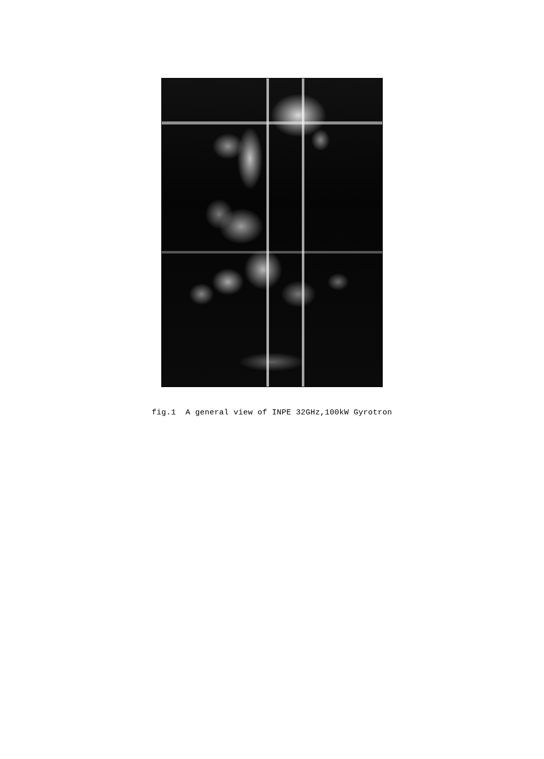fig.1 A general view of INPE 32GHz,100kW Gyrotron